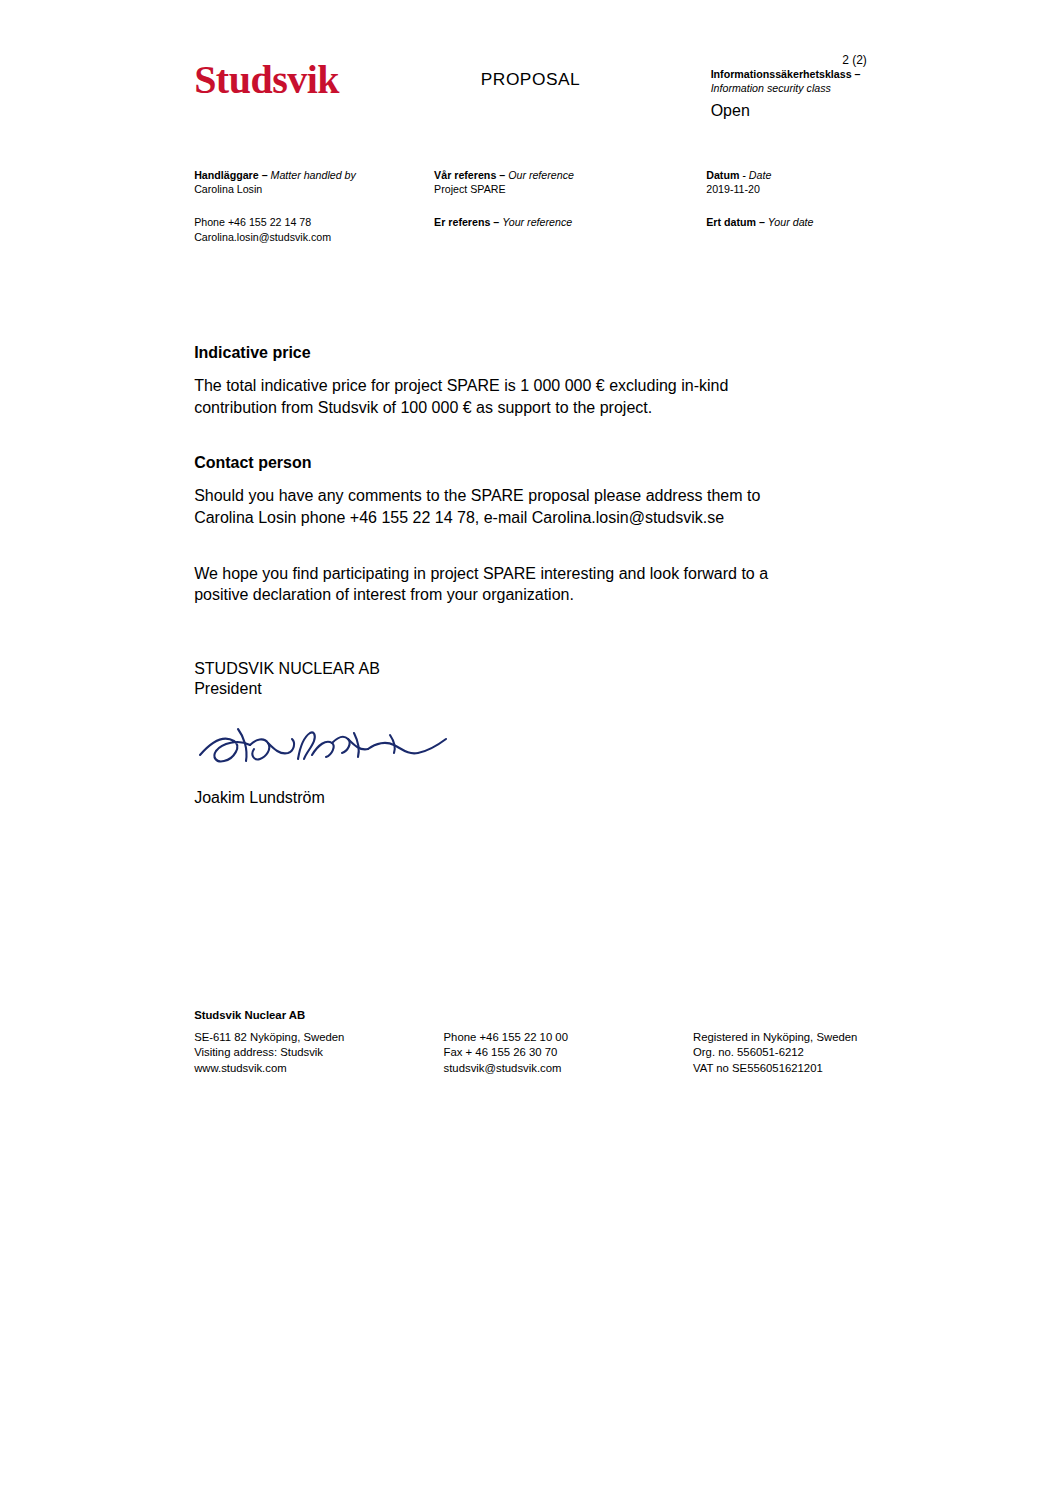Studsvik
PROPOSAL
2 (2)
Informationssäkerhetsklass –
Information security class
Open
Handläggare – Matter handled by
Carolina Losin
Phone +46 155 22 14 78
Carolina.losin@studsvik.com
Vår referens – Our reference
Project SPARE
Er referens – Your reference
Datum - Date
2019-11-20
Ert datum – Your date
Indicative price
The total indicative price for project SPARE is 1 000 000 € excluding in-kind contribution from Studsvik of 100 000 € as support to the project.
Contact person
Should you have any comments to the SPARE proposal please address them to Carolina Losin phone +46 155 22 14 78, e-mail Carolina.losin@studsvik.se
We hope you find participating in project SPARE interesting and look forward to a positive declaration of interest from your organization.
STUDSVIK NUCLEAR AB
President
Joakim Lundström
Studsvik Nuclear AB
SE-611 82 Nyköping, Sweden
Visiting address: Studsvik
www.studsvik.com
Phone +46 155 22 10 00
Fax + 46 155 26 30 70
studsvik@studsvik.com
Registered in Nyköping, Sweden
Org. no. 556051-6212
VAT no SE556051621201